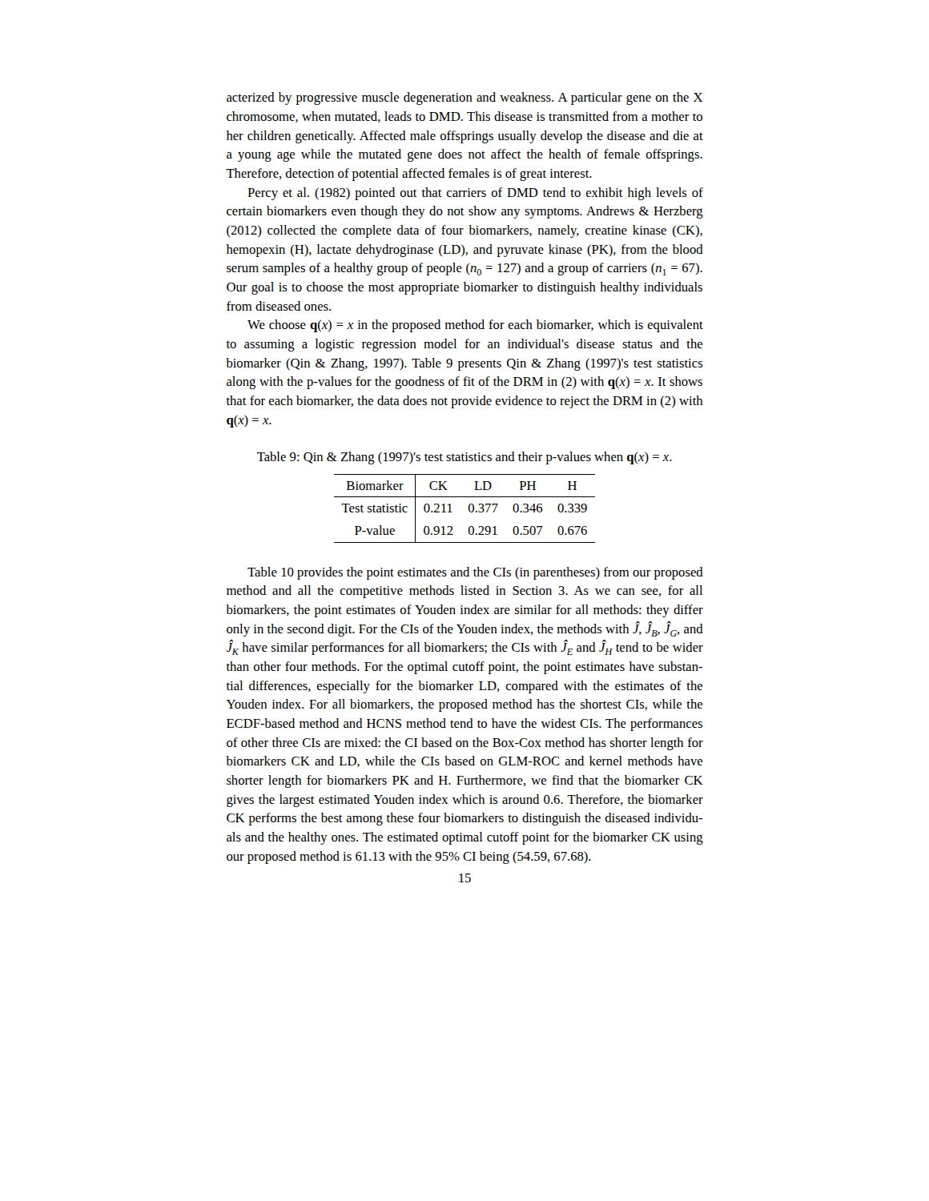acterized by progressive muscle degeneration and weakness. A particular gene on the X chromosome, when mutated, leads to DMD. This disease is transmitted from a mother to her children genetically. Affected male offsprings usually develop the disease and die at a young age while the mutated gene does not affect the health of female offsprings. Therefore, detection of potential affected females is of great interest.
Percy et al. (1982) pointed out that carriers of DMD tend to exhibit high levels of certain biomarkers even though they do not show any symptoms. Andrews & Herzberg (2012) collected the complete data of four biomarkers, namely, creatine kinase (CK), hemopexin (H), lactate dehydroginase (LD), and pyruvate kinase (PK), from the blood serum samples of a healthy group of people (n0 = 127) and a group of carriers (n1 = 67). Our goal is to choose the most appropriate biomarker to distinguish healthy individuals from diseased ones.
We choose q(x) = x in the proposed method for each biomarker, which is equivalent to assuming a logistic regression model for an individual's disease status and the biomarker (Qin & Zhang, 1997). Table 9 presents Qin & Zhang (1997)'s test statistics along with the p-values for the goodness of fit of the DRM in (2) with q(x) = x. It shows that for each biomarker, the data does not provide evidence to reject the DRM in (2) with q(x) = x.
Table 9: Qin & Zhang (1997)'s test statistics and their p-values when q(x) = x.
| Biomarker | CK | LD | PH | H |
| Test statistic | 0.211 | 0.377 | 0.346 | 0.339 |
| P-value | 0.912 | 0.291 | 0.507 | 0.676 |
Table 10 provides the point estimates and the CIs (in parentheses) from our proposed method and all the competitive methods listed in Section 3. As we can see, for all biomarkers, the point estimates of Youden index are similar for all methods: they differ only in the second digit. For the CIs of the Youden index, the methods with Ĵ, ĴB, ĴG, and ĴK have similar performances for all biomarkers; the CIs with ĴE and ĴH tend to be wider than other four methods. For the optimal cutoff point, the point estimates have substantial differences, especially for the biomarker LD, compared with the estimates of the Youden index. For all biomarkers, the proposed method has the shortest CIs, while the ECDF-based method and HCNS method tend to have the widest CIs. The performances of other three CIs are mixed: the CI based on the Box-Cox method has shorter length for biomarkers CK and LD, while the CIs based on GLM-ROC and kernel methods have shorter length for biomarkers PK and H. Furthermore, we find that the biomarker CK gives the largest estimated Youden index which is around 0.6. Therefore, the biomarker CK performs the best among these four biomarkers to distinguish the diseased individuals and the healthy ones. The estimated optimal cutoff point for the biomarker CK using our proposed method is 61.13 with the 95% CI being (54.59, 67.68).
15